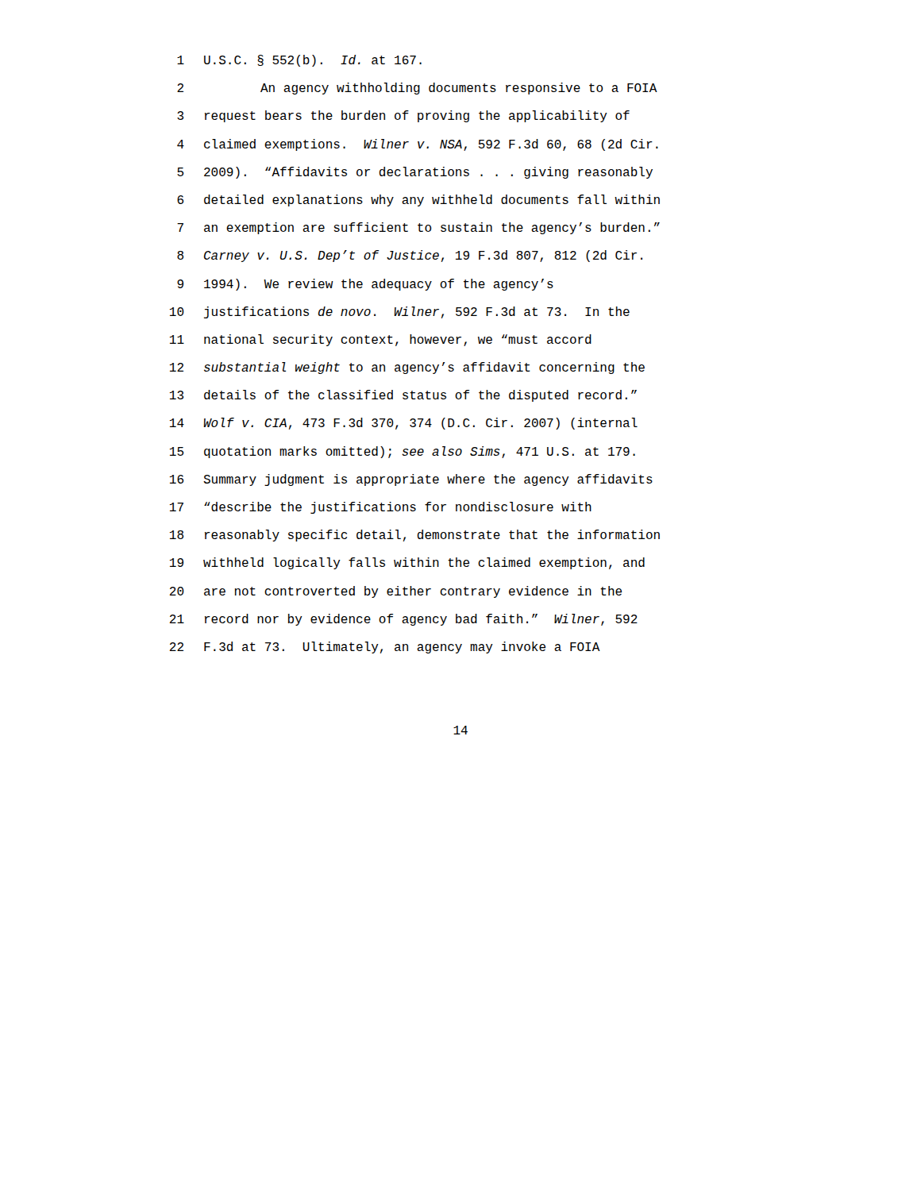U.S.C. § 552(b). Id. at 167.
An agency withholding documents responsive to a FOIA
request bears the burden of proving the applicability of
claimed exemptions. Wilner v. NSA, 592 F.3d 60, 68 (2d Cir.
2009). “Affidavits or declarations . . . giving reasonably
detailed explanations why any withheld documents fall within
an exemption are sufficient to sustain the agency’s burden.”
Carney v. U.S. Dep’t of Justice, 19 F.3d 807, 812 (2d Cir.
1994). We review the adequacy of the agency’s
justifications de novo. Wilner, 592 F.3d at 73. In the
national security context, however, we “must accord
substantial weight to an agency’s affidavit concerning the
details of the classified status of the disputed record.”
Wolf v. CIA, 473 F.3d 370, 374 (D.C. Cir. 2007) (internal
quotation marks omitted); see also Sims, 471 U.S. at 179.
Summary judgment is appropriate where the agency affidavits
“describe the justifications for nondisclosure with
reasonably specific detail, demonstrate that the information
withheld logically falls within the claimed exemption, and
are not controverted by either contrary evidence in the
record nor by evidence of agency bad faith.” Wilner, 592
F.3d at 73. Ultimately, an agency may invoke a FOIA
14